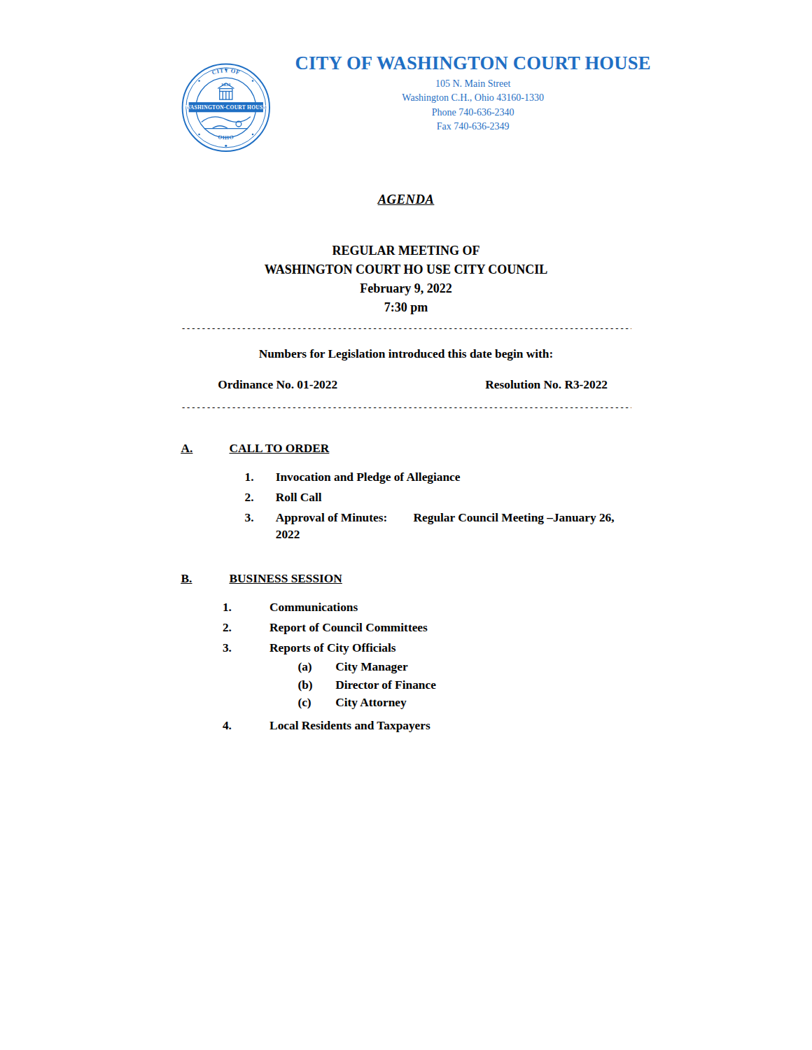CITY OF OHIO WASHINGTON-COURT HOUSE 1831
CITY OF WASHINGTON COURT HOUSE
105 N. Main Street
Washington C.H., Ohio 43160-1330
Phone 740-636-2340
Fax 740-636-2349
AGENDA
REGULAR MEETING OF
WASHINGTON COURT HO USE CITY COUNCIL
February 9, 2022
7:30 pm
--------------------------------------------------------------------------------------------------------------
Numbers for Legislation introduced this date begin with:
Ordinance No. 01-2022 Resolution No. R3-2022
--------------------------------------------------------------------------------------------------------------
A. CALL TO ORDER
1. Invocation and Pledge of Allegiance
2. Roll Call
3. Approval of Minutes: Regular Council Meeting –January 26, 2022
B. BUSINESS SESSION
1. Communications
2. Report of Council Committees
3. Reports of City Officials
(a) City Manager
(b) Director of Finance
(c) City Attorney
4. Local Residents and Taxpayers